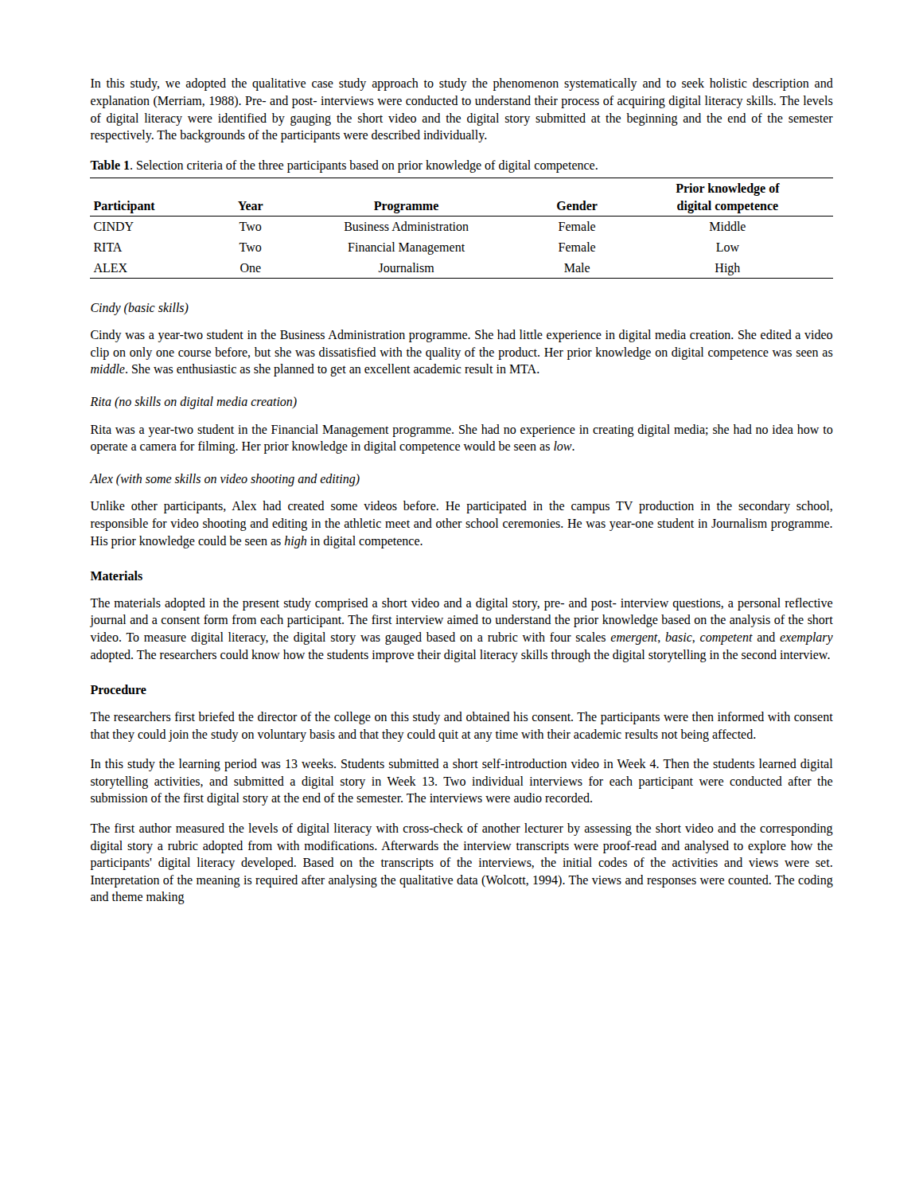In this study, we adopted the qualitative case study approach to study the phenomenon systematically and to seek holistic description and explanation (Merriam, 1988). Pre- and post- interviews were conducted to understand their process of acquiring digital literacy skills. The levels of digital literacy were identified by gauging the short video and the digital story submitted at the beginning and the end of the semester respectively. The backgrounds of the participants were described individually.
Table 1 . Selection criteria of the three participants based on prior knowledge of digital competence.
| Participant | Year | Programme | Gender | Prior knowledge of digital competence |
| --- | --- | --- | --- | --- |
| CINDY | Two | Business Administration | Female | Middle |
| RITA | Two | Financial Management | Female | Low |
| ALEX | One | Journalism | Male | High |
Cindy (basic skills)
Cindy was a year-two student in the Business Administration programme. She had little experience in digital media creation. She edited a video clip on only one course before, but she was dissatisfied with the quality of the product. Her prior knowledge on digital competence was seen as middle. She was enthusiastic as she planned to get an excellent academic result in MTA.
Rita (no skills on digital media creation)
Rita was a year-two student in the Financial Management programme. She had no experience in creating digital media; she had no idea how to operate a camera for filming. Her prior knowledge in digital competence would be seen as low.
Alex (with some skills on video shooting and editing)
Unlike other participants, Alex had created some videos before. He participated in the campus TV production in the secondary school, responsible for video shooting and editing in the athletic meet and other school ceremonies. He was year-one student in Journalism programme. His prior knowledge could be seen as high in digital competence.
Materials
The materials adopted in the present study comprised a short video and a digital story, pre- and post- interview questions, a personal reflective journal and a consent form from each participant. The first interview aimed to understand the prior knowledge based on the analysis of the short video. To measure digital literacy, the digital story was gauged based on a rubric with four scales emergent, basic, competent and exemplary adopted. The researchers could know how the students improve their digital literacy skills through the digital storytelling in the second interview.
Procedure
The researchers first briefed the director of the college on this study and obtained his consent. The participants were then informed with consent that they could join the study on voluntary basis and that they could quit at any time with their academic results not being affected.
In this study the learning period was 13 weeks. Students submitted a short self-introduction video in Week 4. Then the students learned digital storytelling activities, and submitted a digital story in Week 13. Two individual interviews for each participant were conducted after the submission of the first digital story at the end of the semester. The interviews were audio recorded.
The first author measured the levels of digital literacy with cross-check of another lecturer by assessing the short video and the corresponding digital story a rubric adopted from with modifications. Afterwards the interview transcripts were proof-read and analysed to explore how the participants' digital literacy developed. Based on the transcripts of the interviews, the initial codes of the activities and views were set. Interpretation of the meaning is required after analysing the qualitative data (Wolcott, 1994). The views and responses were counted. The coding and theme making